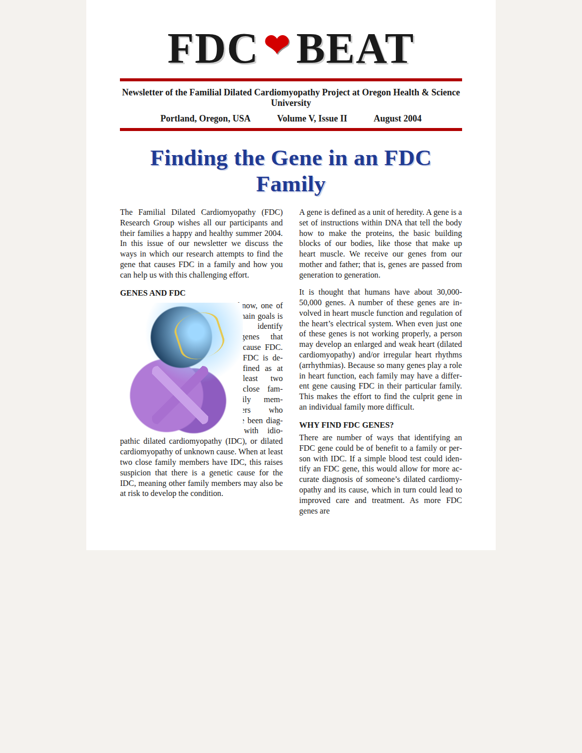FDC❤BEAT
Newsletter of the Familial Dilated Cardiomyopathy Project at Oregon Health & Science University
Portland, Oregon, USA Volume V, Issue II August 2004
Finding the Gene in an FDC Family
The Familial Dilated Cardiomyopathy (FDC) Research Group wishes all our participants and their families a happy and healthy summer 2004. In this issue of our newsletter we discuss the ways in which our research attempts to find the gene that causes FDC in a family and how you can help us with this challenging effort.
Genes and FDC
As you know, one of our main goals is to identify genes that cause FDC. FDC is defined as at least two close family members who have been diagnosed with idiopathic dilated cardiomyopathy (IDC), or dilated cardiomyopathy of unknown cause. When at least two close family members have IDC, this raises suspicion that there is a genetic cause for the IDC, meaning other family members may also be at risk to develop the condition.
A gene is defined as a unit of heredity. A gene is a set of instructions within DNA that tell the body how to make the proteins, the basic building blocks of our bodies, like those that make up heart muscle. We receive our genes from our mother and father; that is, genes are passed from generation to generation.
It is thought that humans have about 30,000-50,000 genes. A number of these genes are involved in heart muscle function and regulation of the heart’s electrical system. When even just one of these genes is not working properly, a person may develop an enlarged and weak heart (dilated cardiomyopathy) and/or irregular heart rhythms (arrhythmias). Because so many genes play a role in heart function, each family may have a different gene causing FDC in their particular family. This makes the effort to find the culprit gene in an individual family more difficult.
Why Find FDC Genes?
There are number of ways that identifying an FDC gene could be of benefit to a family or person with IDC. If a simple blood test could identify an FDC gene, this would allow for more accurate diagnosis of someone’s dilated cardiomyopathy and its cause, which in turn could lead to improved care and treatment. As more FDC genes are